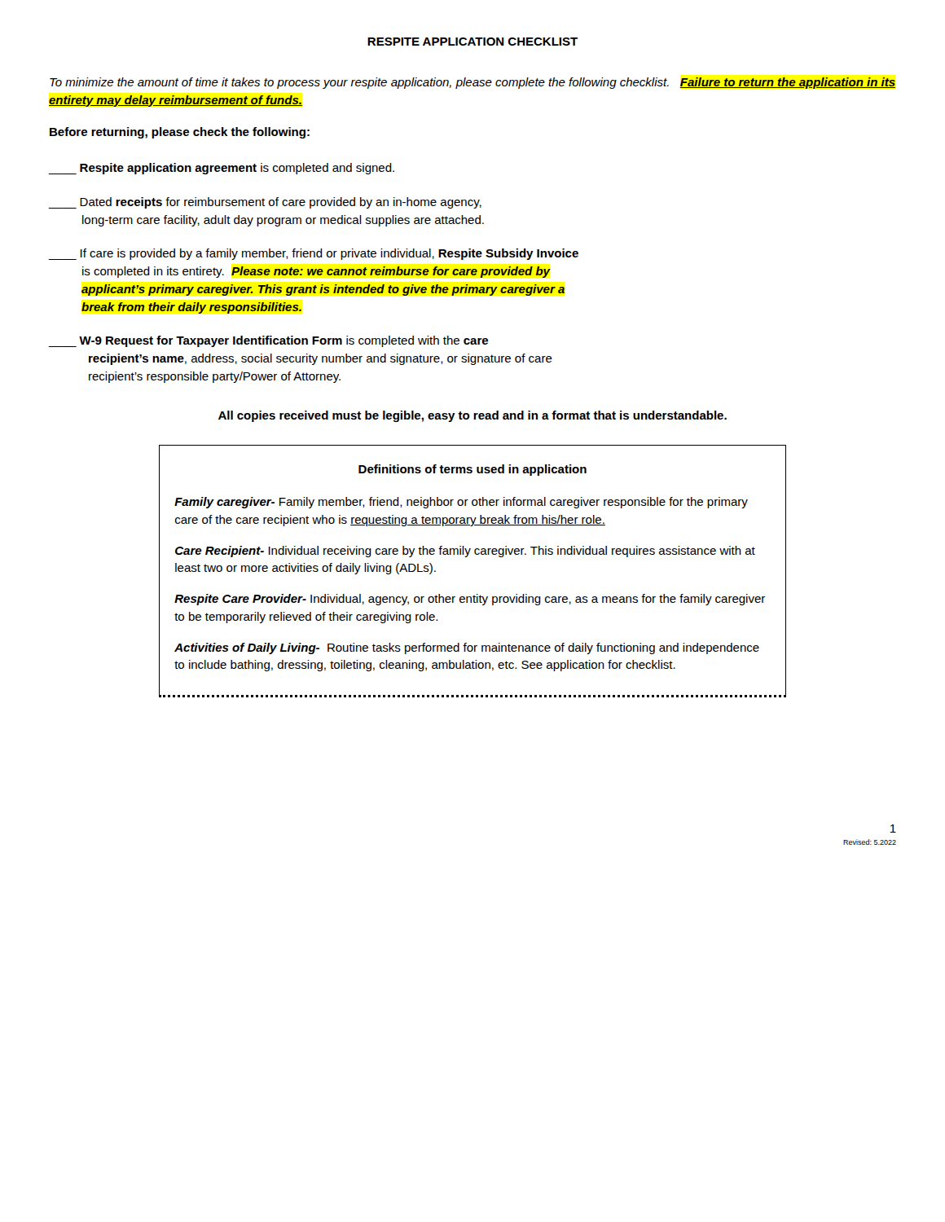RESPITE APPLICATION CHECKLIST
To minimize the amount of time it takes to process your respite application, please complete the following checklist. Failure to return the application in its entirety may delay reimbursement of funds.
Before returning, please check the following:
____ Respite application agreement is completed and signed.
____ Dated receipts for reimbursement of care provided by an in-home agency, long-term care facility, adult day program or medical supplies are attached.
____ If care is provided by a family member, friend or private individual, Respite Subsidy Invoice is completed in its entirety. Please note: we cannot reimburse for care provided by applicant’s primary caregiver. This grant is intended to give the primary caregiver a break from their daily responsibilities.
____ W-9 Request for Taxpayer Identification Form is completed with the care recipient’s name, address, social security number and signature, or signature of care recipient’s responsible party/Power of Attorney.
All copies received must be legible, easy to read and in a format that is understandable.
Definitions of terms used in application
Family caregiver- Family member, friend, neighbor or other informal caregiver responsible for the primary care of the care recipient who is requesting a temporary break from his/her role.
Care Recipient- Individual receiving care by the family caregiver. This individual requires assistance with at least two or more activities of daily living (ADLs).
Respite Care Provider- Individual, agency, or other entity providing care, as a means for the family caregiver to be temporarily relieved of their caregiving role.
Activities of Daily Living- Routine tasks performed for maintenance of daily functioning and independence to include bathing, dressing, toileting, cleaning, ambulation, etc. See application for checklist.
1
Revised: 5.2022